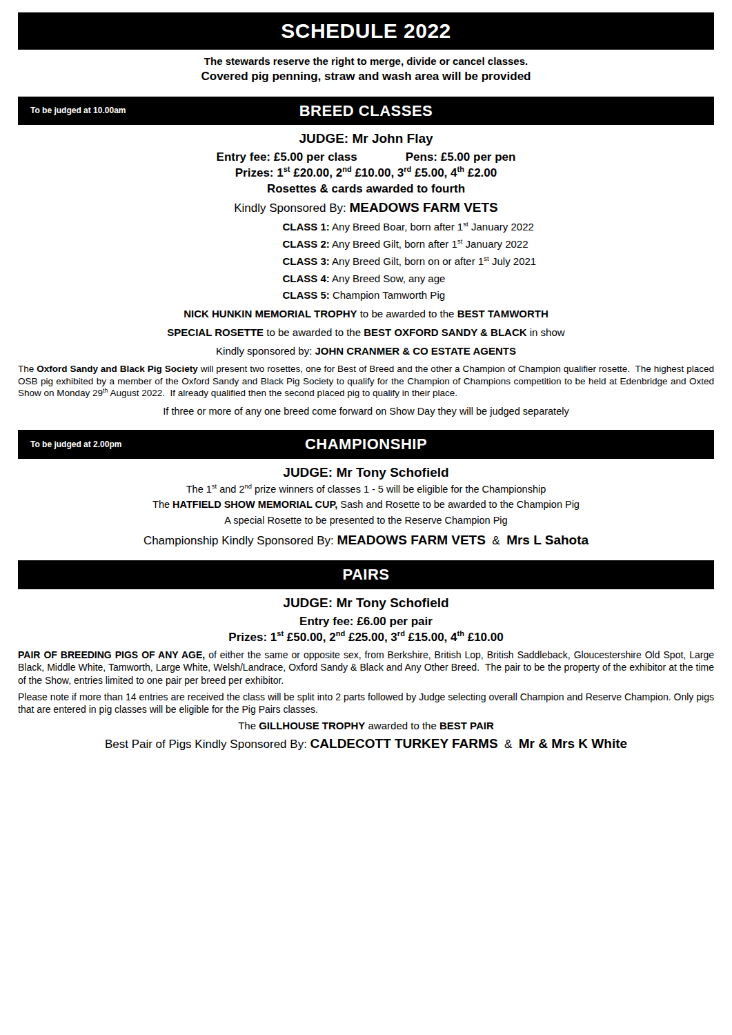SCHEDULE 2022
The stewards reserve the right to merge, divide or cancel classes.
Covered pig penning, straw and wash area will be provided
To be judged at 10.00am BREED CLASSES
JUDGE: Mr John Flay
Entry fee: £5.00 per class Pens: £5.00 per pen
Prizes: 1st £20.00, 2nd £10.00, 3rd £5.00, 4th £2.00
Rosettes & cards awarded to fourth
Kindly Sponsored By: MEADOWS FARM VETS
CLASS 1: Any Breed Boar, born after 1st January 2022
CLASS 2: Any Breed Gilt, born after 1st January 2022
CLASS 3: Any Breed Gilt, born on or after 1st July 2021
CLASS 4: Any Breed Sow, any age
CLASS 5: Champion Tamworth Pig
NICK HUNKIN MEMORIAL TROPHY to be awarded to the BEST TAMWORTH
SPECIAL ROSETTE to be awarded to the BEST OXFORD SANDY & BLACK in show
Kindly sponsored by: JOHN CRANMER & CO ESTATE AGENTS
The Oxford Sandy and Black Pig Society will present two rosettes, one for Best of Breed and the other a Champion of Champion qualifier rosette. The highest placed OSB pig exhibited by a member of the Oxford Sandy and Black Pig Society to qualify for the Champion of Champions competition to be held at Edenbridge and Oxted Show on Monday 29th August 2022. If already qualified then the second placed pig to qualify in their place.
If three or more of any one breed come forward on Show Day they will be judged separately
To be judged at 2.00pm CHAMPIONSHIP
JUDGE: Mr Tony Schofield
The 1st and 2nd prize winners of classes 1 - 5 will be eligible for the Championship
The HATFIELD SHOW MEMORIAL CUP, Sash and Rosette to be awarded to the Champion Pig
A special Rosette to be presented to the Reserve Champion Pig
Championship Kindly Sponsored By: MEADOWS FARM VETS & Mrs L Sahota
PAIRS
JUDGE: Mr Tony Schofield
Entry fee: £6.00 per pair
Prizes: 1st £50.00, 2nd £25.00, 3rd £15.00, 4th £10.00
PAIR OF BREEDING PIGS OF ANY AGE, of either the same or opposite sex, from Berkshire, British Lop, British Saddleback, Gloucestershire Old Spot, Large Black, Middle White, Tamworth, Large White, Welsh/Landrace, Oxford Sandy & Black and Any Other Breed. The pair to be the property of the exhibitor at the time of the Show, entries limited to one pair per breed per exhibitor.
Please note if more than 14 entries are received the class will be split into 2 parts followed by Judge selecting overall Champion and Reserve Champion. Only pigs that are entered in pig classes will be eligible for the Pig Pairs classes.
The GILLHOUSE TROPHY awarded to the BEST PAIR
Best Pair of Pigs Kindly Sponsored By: CALDECOTT TURKEY FARMS & Mr & Mrs K White